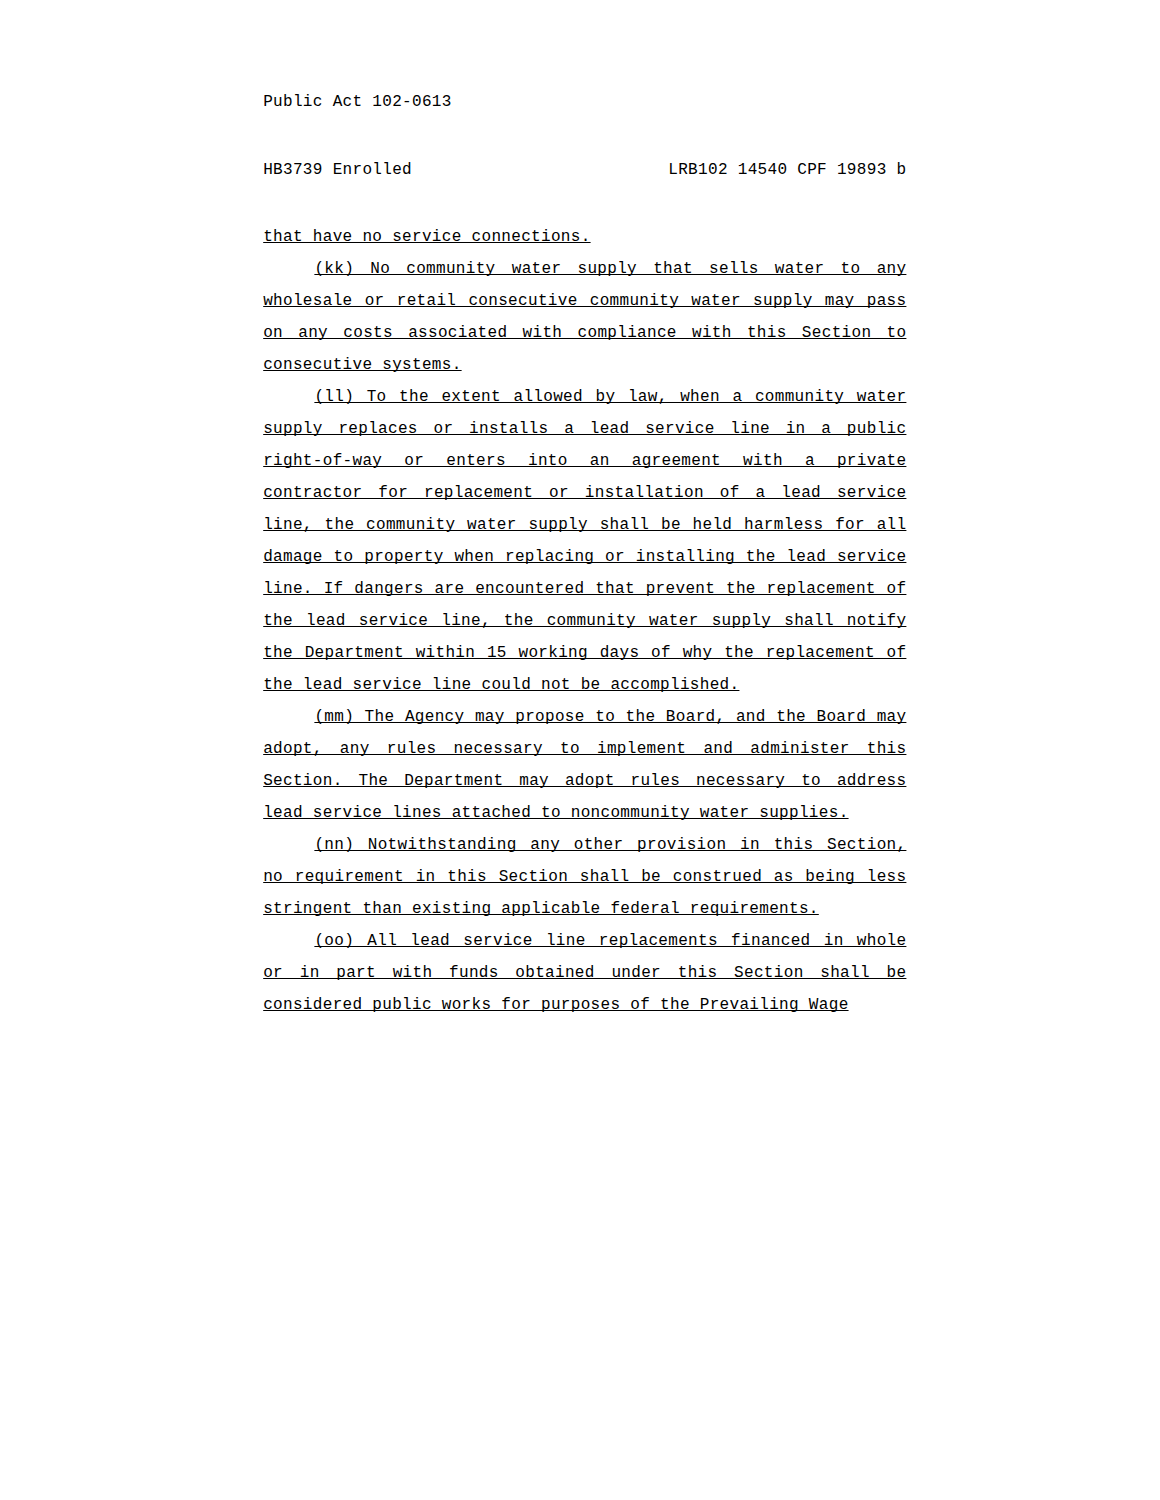Public Act 102-0613
HB3739 Enrolled LRB102 14540 CPF 19893 b
that have no service connections.
(kk) No community water supply that sells water to any wholesale or retail consecutive community water supply may pass on any costs associated with compliance with this Section to consecutive systems.
(ll) To the extent allowed by law, when a community water supply replaces or installs a lead service line in a public right-of-way or enters into an agreement with a private contractor for replacement or installation of a lead service line, the community water supply shall be held harmless for all damage to property when replacing or installing the lead service line. If dangers are encountered that prevent the replacement of the lead service line, the community water supply shall notify the Department within 15 working days of why the replacement of the lead service line could not be accomplished.
(mm) The Agency may propose to the Board, and the Board may adopt, any rules necessary to implement and administer this Section. The Department may adopt rules necessary to address lead service lines attached to noncommunity water supplies.
(nn) Notwithstanding any other provision in this Section, no requirement in this Section shall be construed as being less stringent than existing applicable federal requirements.
(oo) All lead service line replacements financed in whole or in part with funds obtained under this Section shall be considered public works for purposes of the Prevailing Wage